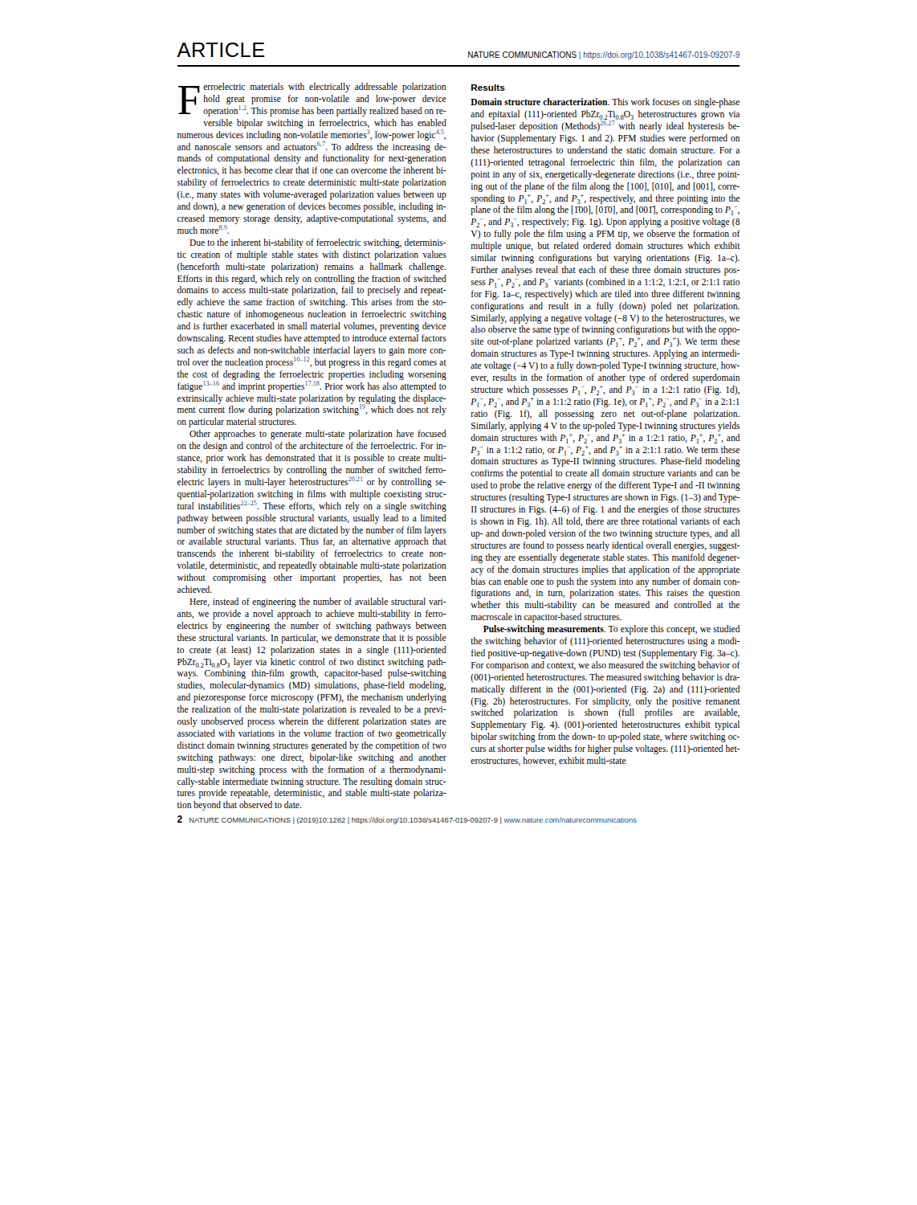ARTICLE
NATURE COMMUNICATIONS | https://doi.org/10.1038/s41467-019-09207-9
Ferroelectric materials with electrically addressable polarization hold great promise for non-volatile and low-power device operation1,2. This promise has been partially realized based on reversible bipolar switching in ferroelectrics, which has enabled numerous devices including non-volatile memories3, low-power logic4,5, and nanoscale sensors and actuators6,7. To address the increasing demands of computational density and functionality for next-generation electronics, it has become clear that if one can overcome the inherent bi-stability of ferroelectrics to create deterministic multi-state polarization (i.e., many states with volume-averaged polarization values between up and down), a new generation of devices becomes possible, including increased memory storage density, adaptive-computational systems, and much more8,9.
Due to the inherent bi-stability of ferroelectric switching, deterministic creation of multiple stable states with distinct polarization values (henceforth multi-state polarization) remains a hallmark challenge. Efforts in this regard, which rely on controlling the fraction of switched domains to access multi-state polarization, fail to precisely and repeatedly achieve the same fraction of switching. This arises from the stochastic nature of inhomogeneous nucleation in ferroelectric switching and is further exacerbated in small material volumes, preventing device downscaling. Recent studies have attempted to introduce external factors such as defects and non-switchable interfacial layers to gain more control over the nucleation process10–12, but progress in this regard comes at the cost of degrading the ferroelectric properties including worsening fatigue13–16 and imprint properties17,18. Prior work has also attempted to extrinsically achieve multi-state polarization by regulating the displacement current flow during polarization switching19, which does not rely on particular material structures.
Other approaches to generate multi-state polarization have focused on the design and control of the architecture of the ferroelectric. For instance, prior work has demonstrated that it is possible to create multi-stability in ferroelectrics by controlling the number of switched ferroelectric layers in multi-layer heterostructures20,21 or by controlling sequential-polarization switching in films with multiple coexisting structural instabilities22–25. These efforts, which rely on a single switching pathway between possible structural variants, usually lead to a limited number of switching states that are dictated by the number of film layers or available structural variants. Thus far, an alternative approach that transcends the inherent bi-stability of ferroelectrics to create non-volatile, deterministic, and repeatedly obtainable multi-state polarization without compromising other important properties, has not been achieved.
Here, instead of engineering the number of available structural variants, we provide a novel approach to achieve multi-stability in ferroelectrics by engineering the number of switching pathways between these structural variants. In particular, we demonstrate that it is possible to create (at least) 12 polarization states in a single (111)-oriented PbZr0.2Ti0.8O3 layer via kinetic control of two distinct switching pathways. Combining thin-film growth, capacitor-based pulse-switching studies, molecular-dynamics (MD) simulations, phase-field modeling, and piezoresponse force microscopy (PFM), the mechanism underlying the realization of the multi-state polarization is revealed to be a previously unobserved process wherein the different polarization states are associated with variations in the volume fraction of two geometrically distinct domain twinning structures generated by the competition of two switching pathways: one direct, bipolar-like switching and another multi-step switching process with the formation of a thermodynamically-stable intermediate twinning structure. The resulting domain structures provide repeatable, deterministic, and stable multi-state polarization beyond that observed to date.
Results
Domain structure characterization. This work focuses on single-phase and epitaxial (111)-oriented PbZr0.2Ti0.8O3 heterostructures grown via pulsed-laser deposition (Methods)26,27 with nearly ideal hysteresis behavior (Supplementary Figs. 1 and 2). PFM studies were performed on these heterostructures to understand the static domain structure. For a (111)-oriented tetragonal ferroelectric thin film, the polarization can point in any of six, energetically-degenerate directions (i.e., three pointing out of the plane of the film along the [100], [010], and [001], corresponding to P1+, P2+, and P3+, respectively, and three pointing into the plane of the film along the [1̄00], [01̄0], and [001̄], corresponding to P1−, P2−, and P3−, respectively; Fig. 1g). Upon applying a positive voltage (8 V) to fully pole the film using a PFM tip, we observe the formation of multiple unique, but related ordered domain structures which exhibit similar twinning configurations but varying orientations (Fig. 1a–c). Further analyses reveal that each of these three domain structures possess P1−, P2−, and P3− variants (combined in a 1:1:2, 1:2:1, or 2:1:1 ratio for Fig. 1a–c, respectively) which are tiled into three different twinning configurations and result in a fully (down) poled net polarization. Similarly, applying a negative voltage (−8 V) to the heterostructures, we also observe the same type of twinning configurations but with the opposite out-of-plane polarized variants (P1+, P2+, and P3+). We term these domain structures as Type-I twinning structures. Applying an intermediate voltage (−4 V) to a fully down-poled Type-I twinning structure, however, results in the formation of another type of ordered superdomain structure which possesses P1−, P2+, and P3− in a 1:2:1 ratio (Fig. 1d), P1−, P2−, and P3+ in a 1:1:2 ratio (Fig. 1e), or P1+, P2−, and P3− in a 2:1:1 ratio (Fig. 1f), all possessing zero net out-of-plane polarization. Similarly, applying 4 V to the up-poled Type-I twinning structures yields domain structures with P1+, P2−, and P3+ in a 1:2:1 ratio, P1+, P2+, and P3− in a 1:1:2 ratio, or P1−, P2+, and P3+ in a 2:1:1 ratio. We term these domain structures as Type-II twinning structures. Phase-field modeling confirms the potential to create all domain structure variants and can be used to probe the relative energy of the different Type-I and -II twinning structures (resulting Type-I structures are shown in Figs. (1–3) and Type-II structures in Figs. (4–6) of Fig. 1 and the energies of those structures is shown in Fig. 1h). All told, there are three rotational variants of each up- and down-poled version of the two twinning structure types, and all structures are found to possess nearly identical overall energies, suggesting they are essentially degenerate stable states. This manifold degeneracy of the domain structures implies that application of the appropriate bias can enable one to push the system into any number of domain configurations and, in turn, polarization states. This raises the question whether this multi-stability can be measured and controlled at the macroscale in capacitor-based structures.
Pulse-switching measurements. To explore this concept, we studied the switching behavior of (111)-oriented heterostructures using a modified positive-up-negative-down (PUND) test (Supplementary Fig. 3a–c). For comparison and context, we also measured the switching behavior of (001)-oriented heterostructures. The measured switching behavior is dramatically different in the (001)-oriented (Fig. 2a) and (111)-oriented (Fig. 2b) heterostructures. For simplicity, only the positive remanent switched polarization is shown (full profiles are available, Supplementary Fig. 4). (001)-oriented heterostructures exhibit typical bipolar switching from the down- to up-poled state, where switching occurs at shorter pulse widths for higher pulse voltages. (111)-oriented heterostructures, however, exhibit multi-state
2
NATURE COMMUNICATIONS | (2019)10:1282 | https://doi.org/10.1038/s41467-019-09207-9 | www.nature.com/naturecommunications